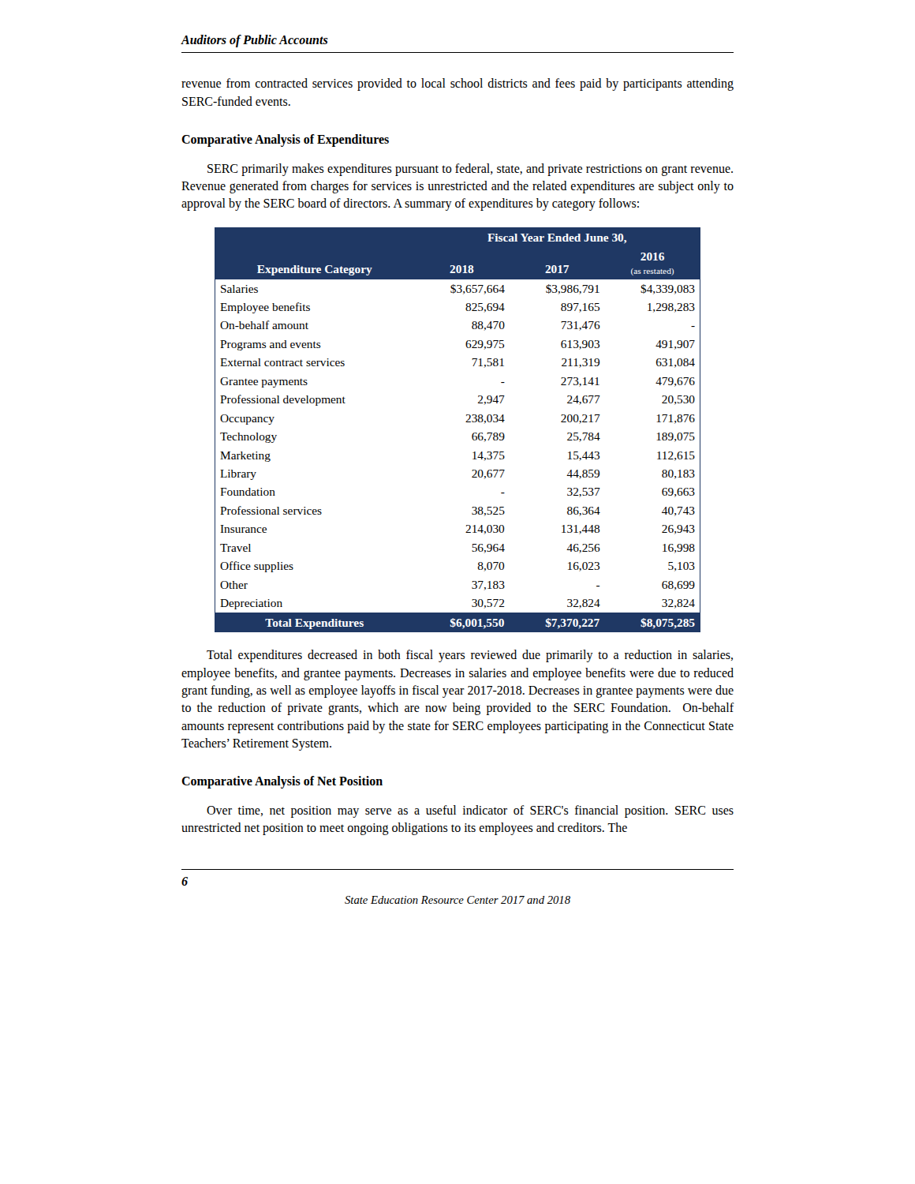Auditors of Public Accounts
revenue from contracted services provided to local school districts and fees paid by participants attending SERC-funded events.
Comparative Analysis of Expenditures
SERC primarily makes expenditures pursuant to federal, state, and private restrictions on grant revenue. Revenue generated from charges for services is unrestricted and the related expenditures are subject only to approval by the SERC board of directors. A summary of expenditures by category follows:
| Expenditure Category | Fiscal Year Ended June 30, |
| 2018 | 2017 | 2016 (as restated) |
| Salaries | $3,657,664 | $3,986,791 | $4,339,083 |
| Employee benefits | 825,694 | 897,165 | 1,298,283 |
| On-behalf amount | 88,470 | 731,476 | - |
| Programs and events | 629,975 | 613,903 | 491,907 |
| External contract services | 71,581 | 211,319 | 631,084 |
| Grantee payments | - | 273,141 | 479,676 |
| Professional development | 2,947 | 24,677 | 20,530 |
| Occupancy | 238,034 | 200,217 | 171,876 |
| Technology | 66,789 | 25,784 | 189,075 |
| Marketing | 14,375 | 15,443 | 112,615 |
| Library | 20,677 | 44,859 | 80,183 |
| Foundation | - | 32,537 | 69,663 |
| Professional services | 38,525 | 86,364 | 40,743 |
| Insurance | 214,030 | 131,448 | 26,943 |
| Travel | 56,964 | 46,256 | 16,998 |
| Office supplies | 8,070 | 16,023 | 5,103 |
| Other | 37,183 | - | 68,699 |
| Depreciation | 30,572 | 32,824 | 32,824 |
| Total Expenditures | $6,001,550 | $7,370,227 | $8,075,285 |
Total expenditures decreased in both fiscal years reviewed due primarily to a reduction in salaries, employee benefits, and grantee payments. Decreases in salaries and employee benefits were due to reduced grant funding, as well as employee layoffs in fiscal year 2017-2018. Decreases in grantee payments were due to the reduction of private grants, which are now being provided to the SERC Foundation. On-behalf amounts represent contributions paid by the state for SERC employees participating in the Connecticut State Teachers’ Retirement System.
Comparative Analysis of Net Position
Over time, net position may serve as a useful indicator of SERC's financial position. SERC uses unrestricted net position to meet ongoing obligations to its employees and creditors. The
6
State Education Resource Center 2017 and 2018